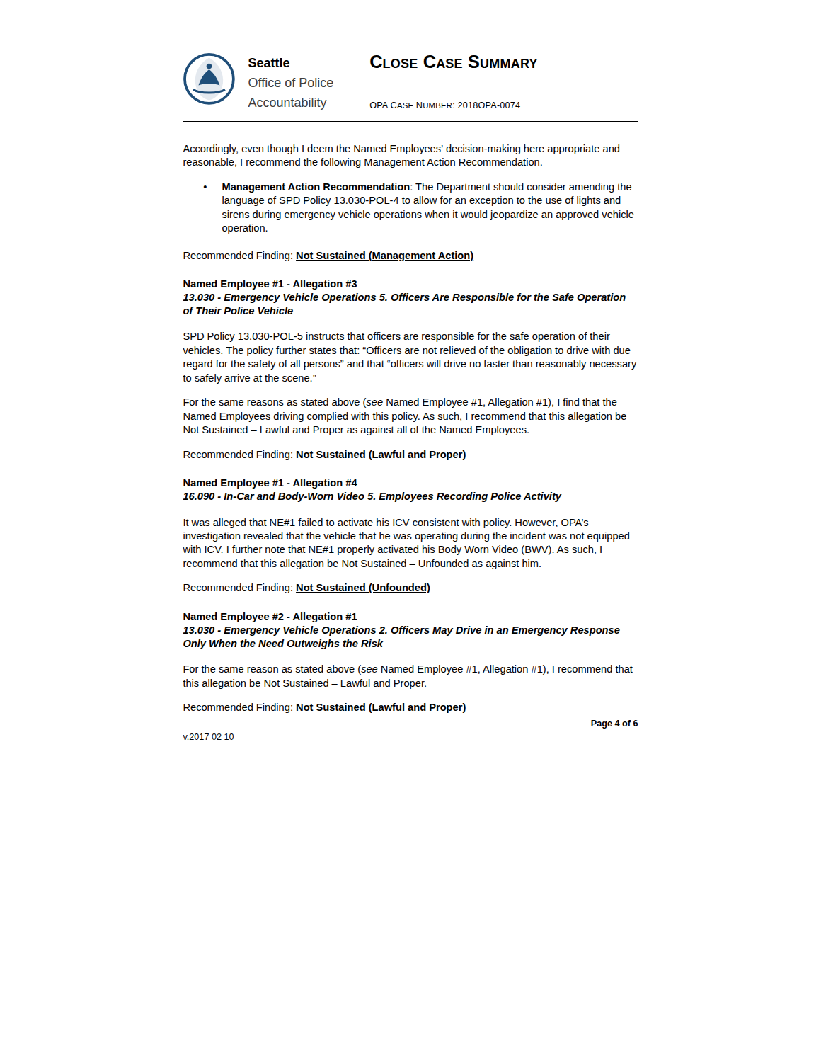Seattle
Office of Police
Accountability
Close Case Summary
OPA CASE NUMBER: 2018OPA-0074
Accordingly, even though I deem the Named Employees’ decision-making here appropriate and reasonable, I recommend the following Management Action Recommendation.
•
Management Action Recommendation: The Department should consider amending the language of SPD Policy 13.030-POL-4 to allow for an exception to the use of lights and sirens during emergency vehicle operations when it would jeopardize an approved vehicle operation.
Recommended Finding: Not Sustained (Management Action)
Named Employee #1 - Allegation #3
13.030 - Emergency Vehicle Operations 5. Officers Are Responsible for the Safe Operation of Their Police Vehicle
SPD Policy 13.030-POL-5 instructs that officers are responsible for the safe operation of their vehicles. The policy further states that: “Officers are not relieved of the obligation to drive with due regard for the safety of all persons” and that “officers will drive no faster than reasonably necessary to safely arrive at the scene.”
For the same reasons as stated above (see Named Employee #1, Allegation #1), I find that the Named Employees driving complied with this policy. As such, I recommend that this allegation be Not Sustained – Lawful and Proper as against all of the Named Employees.
Recommended Finding: Not Sustained (Lawful and Proper)
Named Employee #1 - Allegation #4
16.090 - In-Car and Body-Worn Video 5. Employees Recording Police Activity
It was alleged that NE#1 failed to activate his ICV consistent with policy. However, OPA’s investigation revealed that the vehicle that he was operating during the incident was not equipped with ICV. I further note that NE#1 properly activated his Body Worn Video (BWV). As such, I recommend that this allegation be Not Sustained – Unfounded as against him.
Recommended Finding: Not Sustained (Unfounded)
Named Employee #2 - Allegation #1
13.030 - Emergency Vehicle Operations 2. Officers May Drive in an Emergency Response Only When the Need Outweighs the Risk
For the same reason as stated above (see Named Employee #1, Allegation #1), I recommend that this allegation be Not Sustained – Lawful and Proper.
Recommended Finding: Not Sustained (Lawful and Proper)
Page 4 of 6
v.2017 02 10